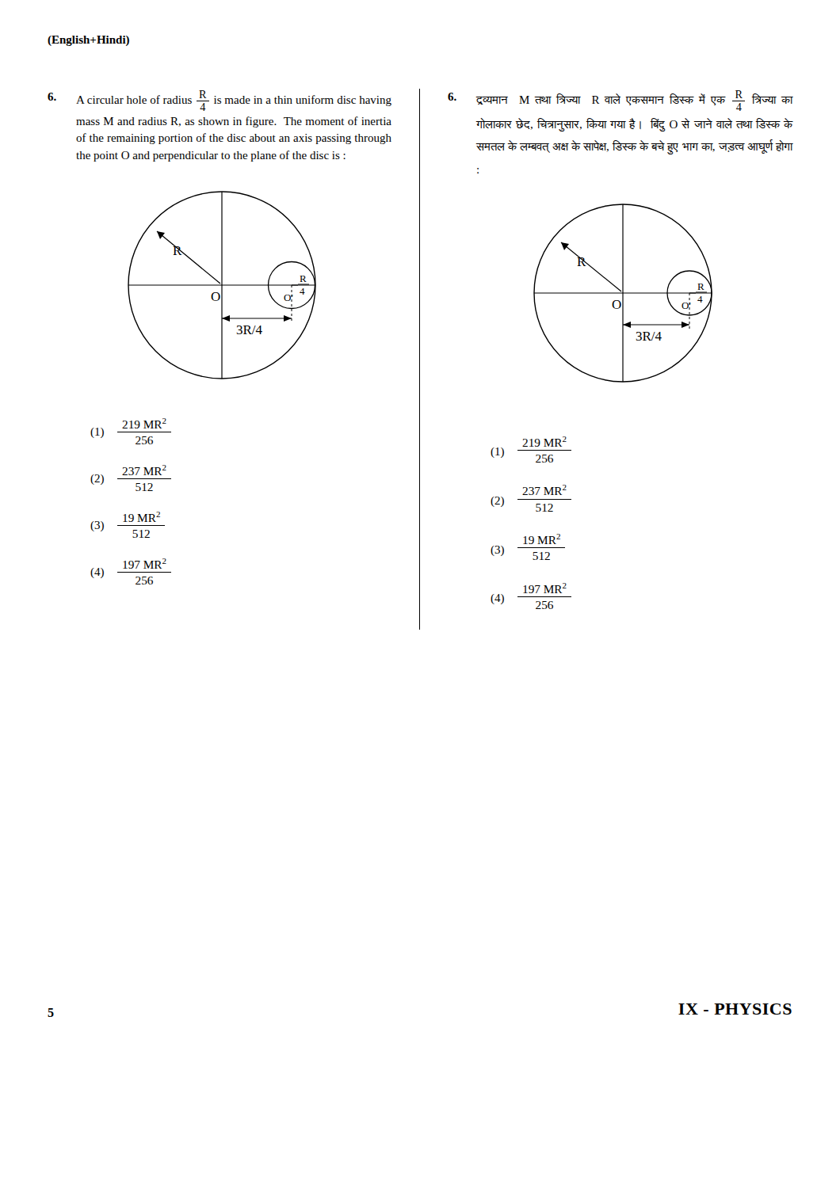(English+Hindi)
6.
A circular hole of radius R 4 is made in a thin uniform disc having mass M and radius R, as shown in figure. The moment of inertia of the remaining portion of the disc about an axis passing through the point O and perpendicular to the plane of the disc is :
R O O' R 4 3R/4
(1)
219 MR2 256
(2)
237 MR2 512
(3)
19 MR2 512
(4)
197 MR2 256
6.
द्रव्यमान M तथा त्रिज्या R वाले एकसमान डिस्क में एक R 4 त्रिज्या का गोलाकार छेद, चित्रानुसार, किया गया है। बिंदु O से जाने वाले तथा डिस्क के समतल के लम्बवत् अक्ष के सापेक्ष, डिस्क के बचे हुए भाग का, जड़त्व आघूर्ण होगा :
R O O' R 4 3R/4
(1)
219 MR2 256
(2)
237 MR2 512
(3)
19 MR2 512
(4)
197 MR2 256
5
IX - PHYSICS